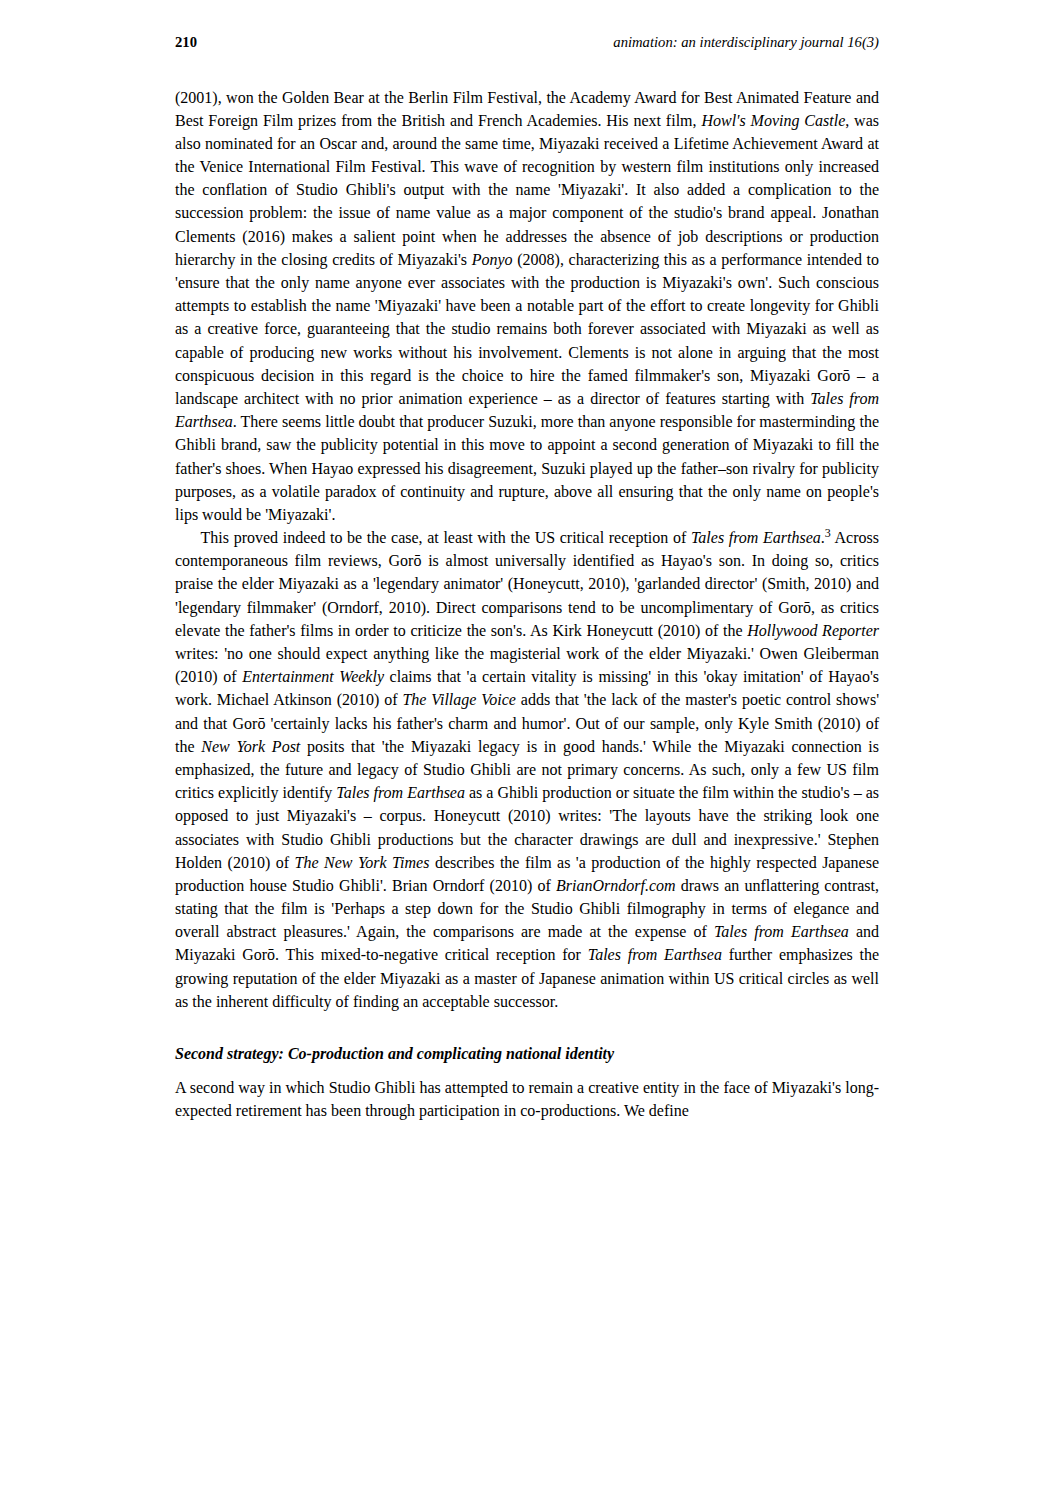210 animation: an interdisciplinary journal 16(3)
(2001), won the Golden Bear at the Berlin Film Festival, the Academy Award for Best Animated Feature and Best Foreign Film prizes from the British and French Academies. His next film, Howl's Moving Castle, was also nominated for an Oscar and, around the same time, Miyazaki received a Lifetime Achievement Award at the Venice International Film Festival. This wave of recognition by western film institutions only increased the conflation of Studio Ghibli's output with the name 'Miyazaki'. It also added a complication to the succession problem: the issue of name value as a major component of the studio's brand appeal. Jonathan Clements (2016) makes a salient point when he addresses the absence of job descriptions or production hierarchy in the closing credits of Miyazaki's Ponyo (2008), characterizing this as a performance intended to 'ensure that the only name anyone ever associates with the production is Miyazaki's own'. Such conscious attempts to establish the name 'Miyazaki' have been a notable part of the effort to create longevity for Ghibli as a creative force, guaranteeing that the studio remains both forever associated with Miyazaki as well as capable of producing new works without his involvement. Clements is not alone in arguing that the most conspicuous decision in this regard is the choice to hire the famed filmmaker's son, Miyazaki Gorō – a landscape architect with no prior animation experience – as a director of features starting with Tales from Earthsea. There seems little doubt that producer Suzuki, more than anyone responsible for masterminding the Ghibli brand, saw the publicity potential in this move to appoint a second generation of Miyazaki to fill the father's shoes. When Hayao expressed his disagreement, Suzuki played up the father–son rivalry for publicity purposes, as a volatile paradox of continuity and rupture, above all ensuring that the only name on people's lips would be 'Miyazaki'.
This proved indeed to be the case, at least with the US critical reception of Tales from Earthsea.3 Across contemporaneous film reviews, Gorō is almost universally identified as Hayao's son. In doing so, critics praise the elder Miyazaki as a 'legendary animator' (Honeycutt, 2010), 'garlanded director' (Smith, 2010) and 'legendary filmmaker' (Orndorf, 2010). Direct comparisons tend to be uncomplimentary of Gorō, as critics elevate the father's films in order to criticize the son's. As Kirk Honeycutt (2010) of the Hollywood Reporter writes: 'no one should expect anything like the magisterial work of the elder Miyazaki.' Owen Gleiberman (2010) of Entertainment Weekly claims that 'a certain vitality is missing' in this 'okay imitation' of Hayao's work. Michael Atkinson (2010) of The Village Voice adds that 'the lack of the master's poetic control shows' and that Gorō 'certainly lacks his father's charm and humor'. Out of our sample, only Kyle Smith (2010) of the New York Post posits that 'the Miyazaki legacy is in good hands.' While the Miyazaki connection is emphasized, the future and legacy of Studio Ghibli are not primary concerns. As such, only a few US film critics explicitly identify Tales from Earthsea as a Ghibli production or situate the film within the studio's – as opposed to just Miyazaki's – corpus. Honeycutt (2010) writes: 'The layouts have the striking look one associates with Studio Ghibli productions but the character drawings are dull and inexpressive.' Stephen Holden (2010) of The New York Times describes the film as 'a production of the highly respected Japanese production house Studio Ghibli'. Brian Orndorf (2010) of BrianOrndorf.com draws an unflattering contrast, stating that the film is 'Perhaps a step down for the Studio Ghibli filmography in terms of elegance and overall abstract pleasures.' Again, the comparisons are made at the expense of Tales from Earthsea and Miyazaki Gorō. This mixed-to-negative critical reception for Tales from Earthsea further emphasizes the growing reputation of the elder Miyazaki as a master of Japanese animation within US critical circles as well as the inherent difficulty of finding an acceptable successor.
Second strategy: Co-production and complicating national identity
A second way in which Studio Ghibli has attempted to remain a creative entity in the face of Miyazaki's long-expected retirement has been through participation in co-productions. We define